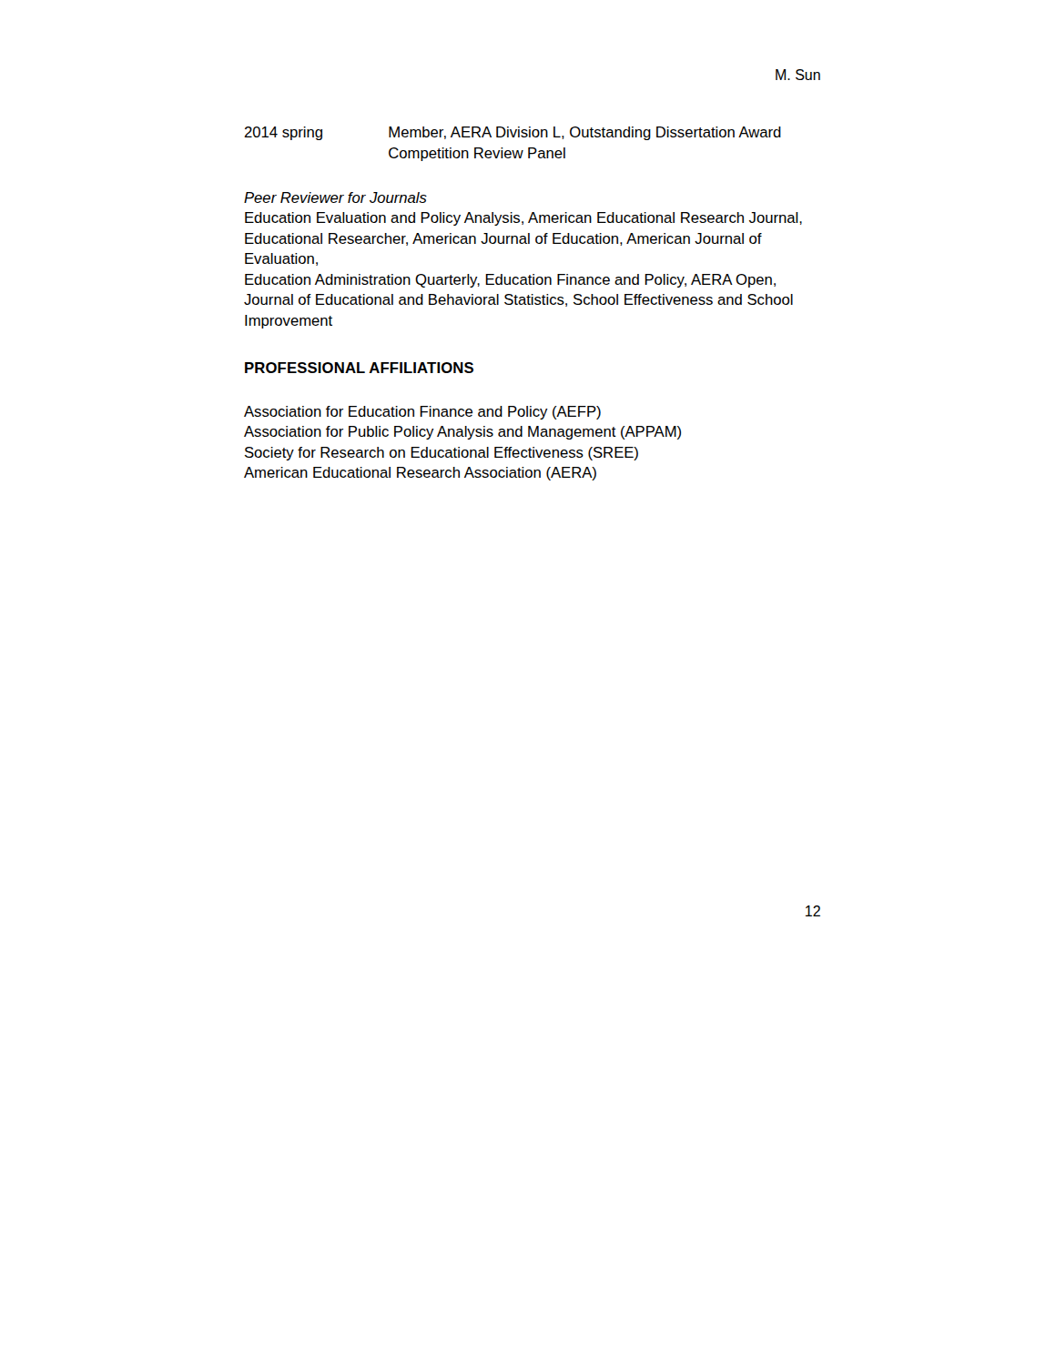M. Sun
2014 spring
Member, AERA Division L, Outstanding Dissertation Award Competition Review Panel
Peer Reviewer for Journals
Education Evaluation and Policy Analysis, American Educational Research Journal,
Educational Researcher, American Journal of Education, American Journal of Evaluation,
Education Administration Quarterly, Education Finance and Policy, AERA Open,
Journal of Educational and Behavioral Statistics, School Effectiveness and School Improvement
PROFESSIONAL AFFILIATIONS
Association for Education Finance and Policy (AEFP)
Association for Public Policy Analysis and Management (APPAM)
Society for Research on Educational Effectiveness (SREE)
American Educational Research Association (AERA)
12